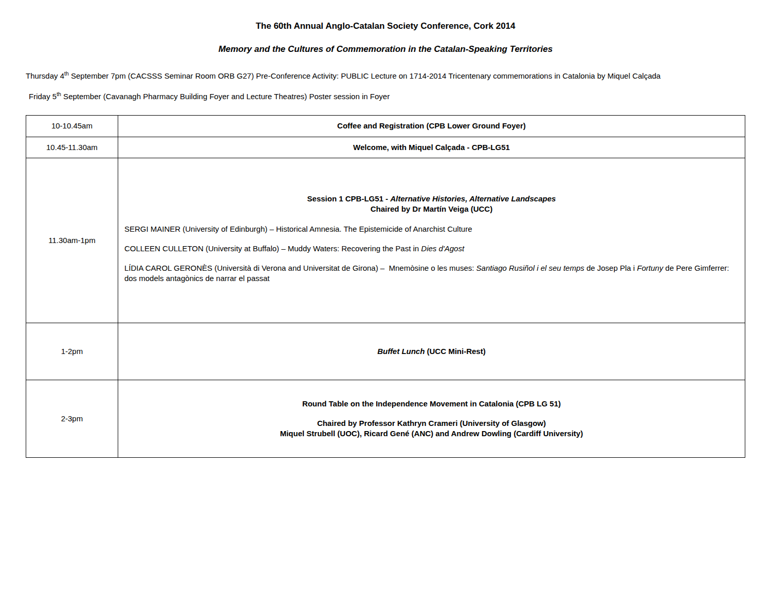The 60th Annual Anglo-Catalan Society Conference, Cork 2014
Memory and the Cultures of Commemoration in the Catalan-Speaking Territories
Thursday 4th September 7pm (CACSSS Seminar Room ORB G27) Pre-Conference Activity: PUBLIC Lecture on 1714-2014 Tricentenary commemorations in Catalonia by Miquel Calçada
Friday 5th September (Cavanagh Pharmacy Building Foyer and Lecture Theatres) Poster session in Foyer
| 10-10.45am | Coffee and Registration (CPB Lower Ground Foyer) |
| 10.45-11.30am | Welcome, with Miquel Calçada - CPB-LG51 |
| 11.30am-1pm | Session 1 CPB-LG51 - Alternative Histories, Alternative Landscapes Chaired by Dr Martín Veiga (UCC) SERGI MAINER (University of Edinburgh) – Historical Amnesia. The Epistemicide of Anarchist Culture COLLEEN CULLETON (University at Buffalo) – Muddy Waters: Recovering the Past in Dies d'Agost LÍDIA CAROL GERONÈS (Università di Verona and Universitat de Girona) – Mnemòsine o les muses: Santiago Rusiñol i el seu temps de Josep Pla i Fortuny de Pere Gimferrer: dos models antagònics de narrar el passat |
| 1-2pm | Buffet Lunch (UCC Mini-Rest) |
| 2-3pm | Round Table on the Independence Movement in Catalonia (CPB LG 51) Chaired by Professor Kathryn Crameri (University of Glasgow) Miquel Strubell (UOC), Ricard Gené (ANC) and Andrew Dowling (Cardiff University) |